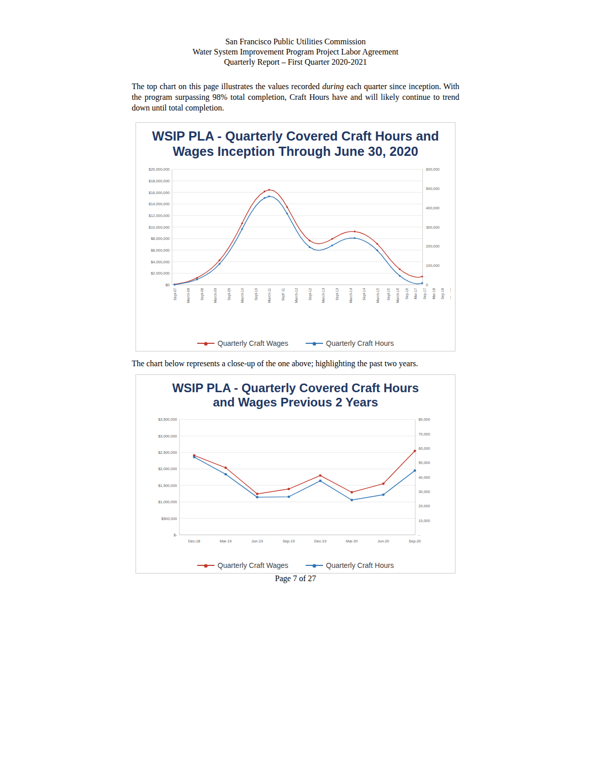San Francisco Public Utilities Commission
Water System Improvement Program Project Labor Agreement
Quarterly Report – First Quarter 2020-2021
The top chart on this page illustrates the values recorded during each quarter since inception. With the program surpassing 98% total completion, Craft Hours have and will likely continue to trend down until total completion.
WSIP PLA - Quarterly Covered Craft Hours and
Wages Inception Through June 30, 2020
$20,000,000 $18,000,000 $16,000,000 $14,000,000 $12,000,000 $10,000,000 $8,000,000 $6,000,000 $4,000,000 $2,000,000 $0 600,000 500,000 400,000 300,000 200,000 100,000 0 Sept-07 March-08 Sept-08 March-09 Sept-09 March-10 Sept-10 March-11 Sept'-11 March-12 Sept-12 March-13 Sept-13 March-14 Sept-14 March-15 Sept-15 March-16 Sep-16 Mar-17 Sep-17 Mar-18 Sep-18 Mar-19 Sep-19 Mar-20 Sep-20
Quarterly Craft Wages
Quarterly Craft Hours
The chart below represents a close-up of the one above; highlighting the past two years.
WSIP PLA - Quarterly Covered Craft Hours
and Wages Previous 2 Years
$3,500,000 $3,000,000 $2,500,000 $2,000,000 $1,500,000 $1,000,000 $500,000 $- 80,000 70,000 60,000 50,000 40,000 30,000 20,000 10,000 - Dec-18 Mar-19 Jun-19 Sep-19 Dec-19 Mar-20 Jun-20 Sep-20
Quarterly Craft Wages
Quarterly Craft Hours
Page 7 of 27